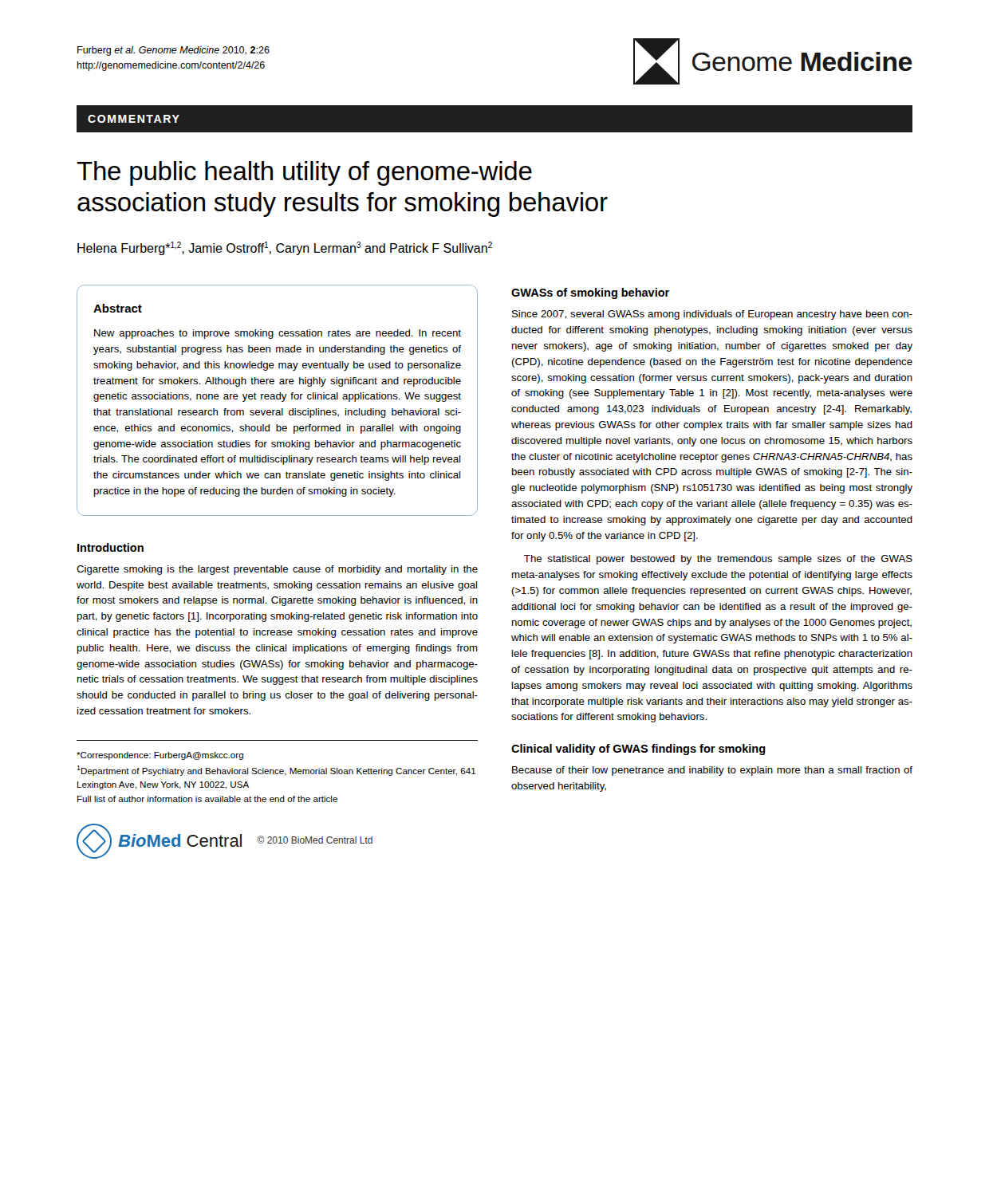Furberg et al. Genome Medicine 2010, 2:26
http://genomemedicine.com/content/2/4/26
Genome Medicine
COMMENTARY
The public health utility of genome-wide
association study results for smoking behavior
Helena Furberg*1,2, Jamie Ostroff1, Caryn Lerman3 and Patrick F Sullivan2
Abstract
New approaches to improve smoking cessation rates are needed. In recent years, substantial progress has been made in understanding the genetics of smoking behavior, and this knowledge may eventually be used to personalize treatment for smokers. Although there are highly significant and reproducible genetic associations, none are yet ready for clinical applications. We suggest that translational research from several disciplines, including behavioral science, ethics and economics, should be performed in parallel with ongoing genome-wide association studies for smoking behavior and pharmacogenetic trials. The coordinated effort of multidisciplinary research teams will help reveal the circumstances under which we can translate genetic insights into clinical practice in the hope of reducing the burden of smoking in society.
Introduction
Cigarette smoking is the largest preventable cause of morbidity and mortality in the world. Despite best available treatments, smoking cessation remains an elusive goal for most smokers and relapse is normal. Cigarette smoking behavior is influenced, in part, by genetic factors [1]. Incorporating smoking-related genetic risk information into clinical practice has the potential to increase smoking cessation rates and improve public health. Here, we discuss the clinical implications of emerging findings from genome-wide association studies (GWASs) for smoking behavior and pharmacogenetic trials of cessation treatments. We suggest that research from multiple disciplines should be conducted in parallel to bring us closer to the goal of delivering personalized cessation treatment for smokers.
*Correspondence: FurbergA@mskcc.org
1Department of Psychiatry and Behavioral Science, Memorial Sloan Kettering Cancer Center, 641 Lexington Ave, New York, NY 10022, USA
Full list of author information is available at the end of the article
Bio Med Central
© 2010 BioMed Central Ltd
GWASs of smoking behavior
Since 2007, several GWASs among individuals of European ancestry have been conducted for different smoking phenotypes, including smoking initiation (ever versus never smokers), age of smoking initiation, number of cigarettes smoked per day (CPD), nicotine dependence (based on the Fagerström test for nicotine dependence score), smoking cessation (former versus current smokers), pack-years and duration of smoking (see Supplementary Table 1 in [2]). Most recently, meta-analyses were conducted among 143,023 individuals of European ancestry [2-4]. Remarkably, whereas previous GWASs for other complex traits with far smaller sample sizes had discovered multiple novel variants, only one locus on chromosome 15, which harbors the cluster of nicotinic acetylcholine receptor genes CHRNA3-CHRNA5-CHRNB4, has been robustly associated with CPD across multiple GWAS of smoking [2-7]. The single nucleotide polymorphism (SNP) rs1051730 was identified as being most strongly associated with CPD; each copy of the variant allele (allele frequency = 0.35) was estimated to increase smoking by approximately one cigarette per day and accounted for only 0.5% of the variance in CPD [2].
The statistical power bestowed by the tremendous sample sizes of the GWAS meta-analyses for smoking effectively exclude the potential of identifying large effects (>1.5) for common allele frequencies represented on current GWAS chips. However, additional loci for smoking behavior can be identified as a result of the improved genomic coverage of newer GWAS chips and by analyses of the 1000 Genomes project, which will enable an extension of systematic GWAS methods to SNPs with 1 to 5% allele frequencies [8]. In addition, future GWASs that refine phenotypic characterization of cessation by incorporating longitudinal data on prospective quit attempts and relapses among smokers may reveal loci associated with quitting smoking. Algorithms that incorporate multiple risk variants and their interactions also may yield stronger associations for different smoking behaviors.
Clinical validity of GWAS findings for smoking
Because of their low penetrance and inability to explain more than a small fraction of observed heritability,